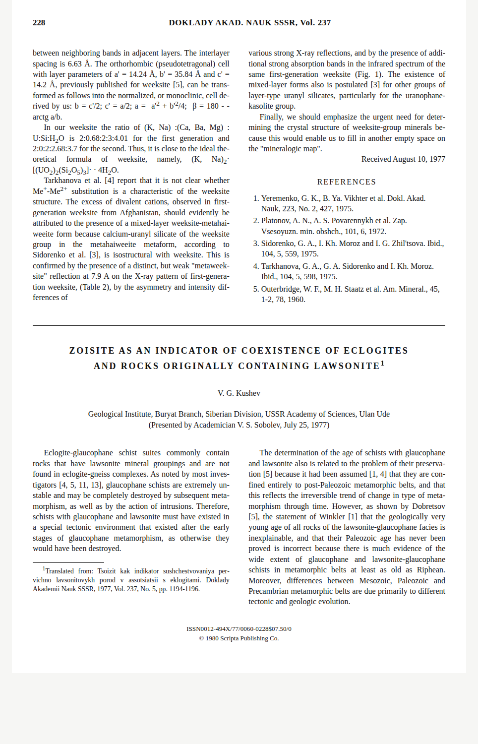228 DOKLADY AKAD. NAUK SSSR, Vol. 237
between neighboring bands in adjacent layers. The interlayer spacing is 6.63 Å. The orthorhombic (pseudotetragonal) cell with layer parameters of a' = 14.24 Å, b' = 35.84 Å and c' = 14.2 Å, previously published for weeksite [5], can be transformed as follows into the normalized, or monoclinic, cell derived by us: b = c'/2; c' = a/2; a = a'2 + b'2/4; β = 180 - - arctg a/b.
In our weeksite the ratio of (K, Na) :(Ca, Ba, Mg) : U:Si:H2O is 2:0.68:2:3:4.01 for the first generation and 2:0:2:2.68:3.7 for the second. Thus, it is close to the ideal theoretical formula of weeksite, namely, (K, Na)2· [(UO2)2(Si2O5)3]· · 4H2O.
Tarkhanova et al. [4] report that it is not clear whether Me+-Me2+ substitution is a characteristic of the weeksite structure. The excess of divalent cations, observed in first-generation weeksite from Afghanistan, should evidently be attributed to the presence of a mixed-layer weeksite-metahaiweeite form because calcium-uranyl silicate of the weeksite group in the metahaiweeite metaform, according to Sidorenko et al. [3], is isostructural with weeksite. This is confirmed by the presence of a distinct, but weak "metaweeksite" reflection at 7.9 A on the X-ray pattern of first-generation weeksite, (Table 2), by the asymmetry and intensity differences of
various strong X-ray reflections, and by the presence of additional strong absorption bands in the infrared spectrum of the same first-generation weeksite (Fig. 1). The existence of mixed-layer forms also is postulated [3] for other groups of layer-type uranyl silicates, particularly for the uranophane-kasolite group.
Finally, we should emphasize the urgent need for determining the crystal structure of weeksite-group minerals because this would enable us to fill in another empty space on the "mineralogic map".
Received August 10, 1977
REFERENCES
Yeremenko, G. K., B. Ya. Vikhter et al. Dokl. Akad. Nauk, 223, No. 2, 427, 1975.
Platonov, A. N., A. S. Povarennykh et al. Zap. Vsesoyuzn. min. obshch., 101, 6, 1972.
Sidorenko, G. A., I. Kh. Moroz and I. G. Zhil'tsova. Ibid., 104, 5, 559, 1975.
Tarkhanova, G. A., G. A. Sidorenko and I. Kh. Moroz. Ibid., 104, 5, 598, 1975.
Outerbridge, W. F., M. H. Staatz et al. Am. Mineral., 45, 1-2, 78, 1960.
ZOISITE AS AN INDICATOR OF COEXISTENCE OF ECLOGITES
AND ROCKS ORIGINALLY CONTAINING LAWSONITE1
V. G. Kushev
Geological Institute, Buryat Branch, Siberian Division, USSR Academy of Sciences, Ulan Ude
(Presented by Academician V. S. Sobolev, July 25, 1977)
Eclogite-glaucophane schist suites commonly contain rocks that have lawsonite mineral groupings and are not found in eclogite-gneiss complexes. As noted by most investigators [4, 5, 11, 13], glaucophane schists are extremely unstable and may be completely destroyed by subsequent metamorphism, as well as by the action of intrusions. Therefore, schists with glaucophane and lawsonite must have existed in a special tectonic environment that existed after the early stages of glaucophane metamorphism, as otherwise they would have been destroyed.
1Translated from: Tsoizit kak indikator sushchestvovaniya pervichno lavsonitovykh porod v assotsiatsii s eklogitami. Doklady Akademii Nauk SSSR, 1977, Vol. 237, No. 5, pp. 1194-1196.
The determination of the age of schists with glaucophane and lawsonite also is related to the problem of their preservation [5] because it had been assumed [1, 4] that they are confined entirely to post-Paleozoic metamorphic belts, and that this reflects the irreversible trend of change in type of metamorphism through time. However, as shown by Dobretsov [5], the statement of Winkler [1] that the geologically very young age of all rocks of the lawsonite-glaucophane facies is inexplainable, and that their Paleozoic age has never been proved is incorrect because there is much evidence of the wide extent of glaucophane and lawsonite-glaucophane schists in metamorphic belts at least as old as Riphean. Moreover, differences between Mesozoic, Paleozoic and Precambrian metamorphic belts are due primarily to different tectonic and geologic evolution.
ISSN0012-494X/77/0060-0228$07.50/0
© 1980 Scripta Publishing Co.